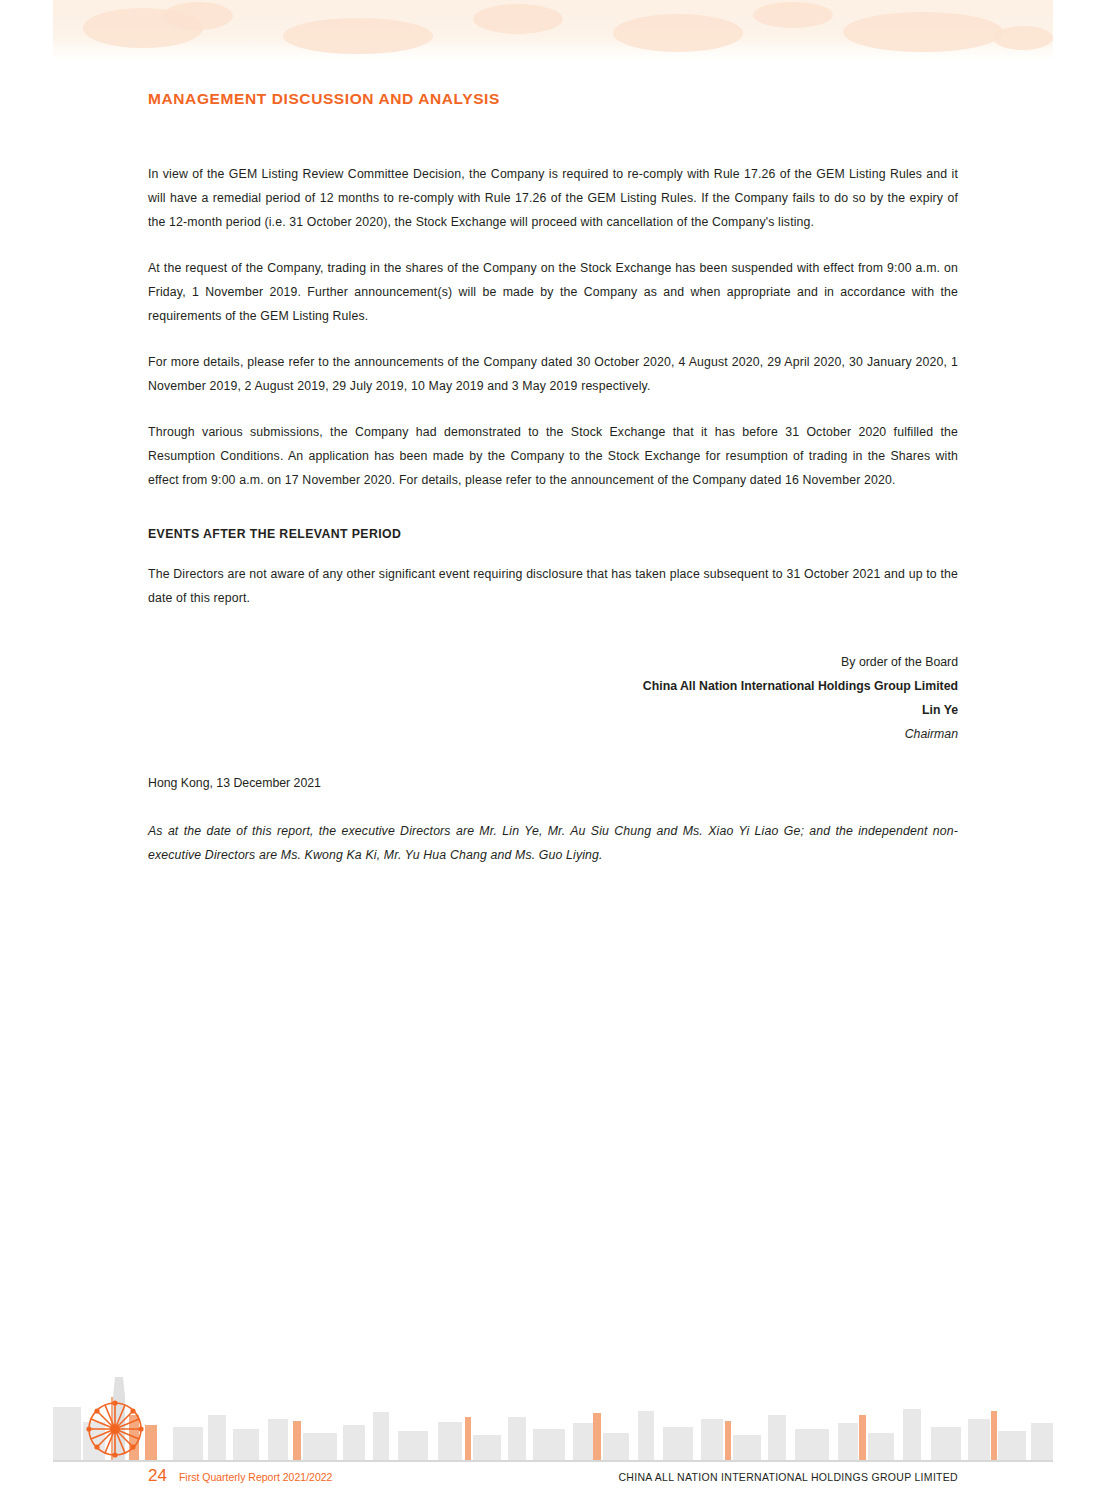MANAGEMENT DISCUSSION AND ANALYSIS
In view of the GEM Listing Review Committee Decision, the Company is required to re-comply with Rule 17.26 of the GEM Listing Rules and it will have a remedial period of 12 months to re-comply with Rule 17.26 of the GEM Listing Rules. If the Company fails to do so by the expiry of the 12-month period (i.e. 31 October 2020), the Stock Exchange will proceed with cancellation of the Company's listing.
At the request of the Company, trading in the shares of the Company on the Stock Exchange has been suspended with effect from 9:00 a.m. on Friday, 1 November 2019. Further announcement(s) will be made by the Company as and when appropriate and in accordance with the requirements of the GEM Listing Rules.
For more details, please refer to the announcements of the Company dated 30 October 2020, 4 August 2020, 29 April 2020, 30 January 2020, 1 November 2019, 2 August 2019, 29 July 2019, 10 May 2019 and 3 May 2019 respectively.
Through various submissions, the Company had demonstrated to the Stock Exchange that it has before 31 October 2020 fulfilled the Resumption Conditions. An application has been made by the Company to the Stock Exchange for resumption of trading in the Shares with effect from 9:00 a.m. on 17 November 2020. For details, please refer to the announcement of the Company dated 16 November 2020.
EVENTS AFTER THE RELEVANT PERIOD
The Directors are not aware of any other significant event requiring disclosure that has taken place subsequent to 31 October 2021 and up to the date of this report.
By order of the Board
China All Nation International Holdings Group Limited
Lin Ye
Chairman
Hong Kong, 13 December 2021
As at the date of this report, the executive Directors are Mr. Lin Ye, Mr. Au Siu Chung and Ms. Xiao Yi Liao Ge; and the independent non-executive Directors are Ms. Kwong Ka Ki, Mr. Yu Hua Chang and Ms. Guo Liying.
24 First Quarterly Report 2021/2022
CHINA ALL NATION INTERNATIONAL HOLDINGS GROUP LIMITED